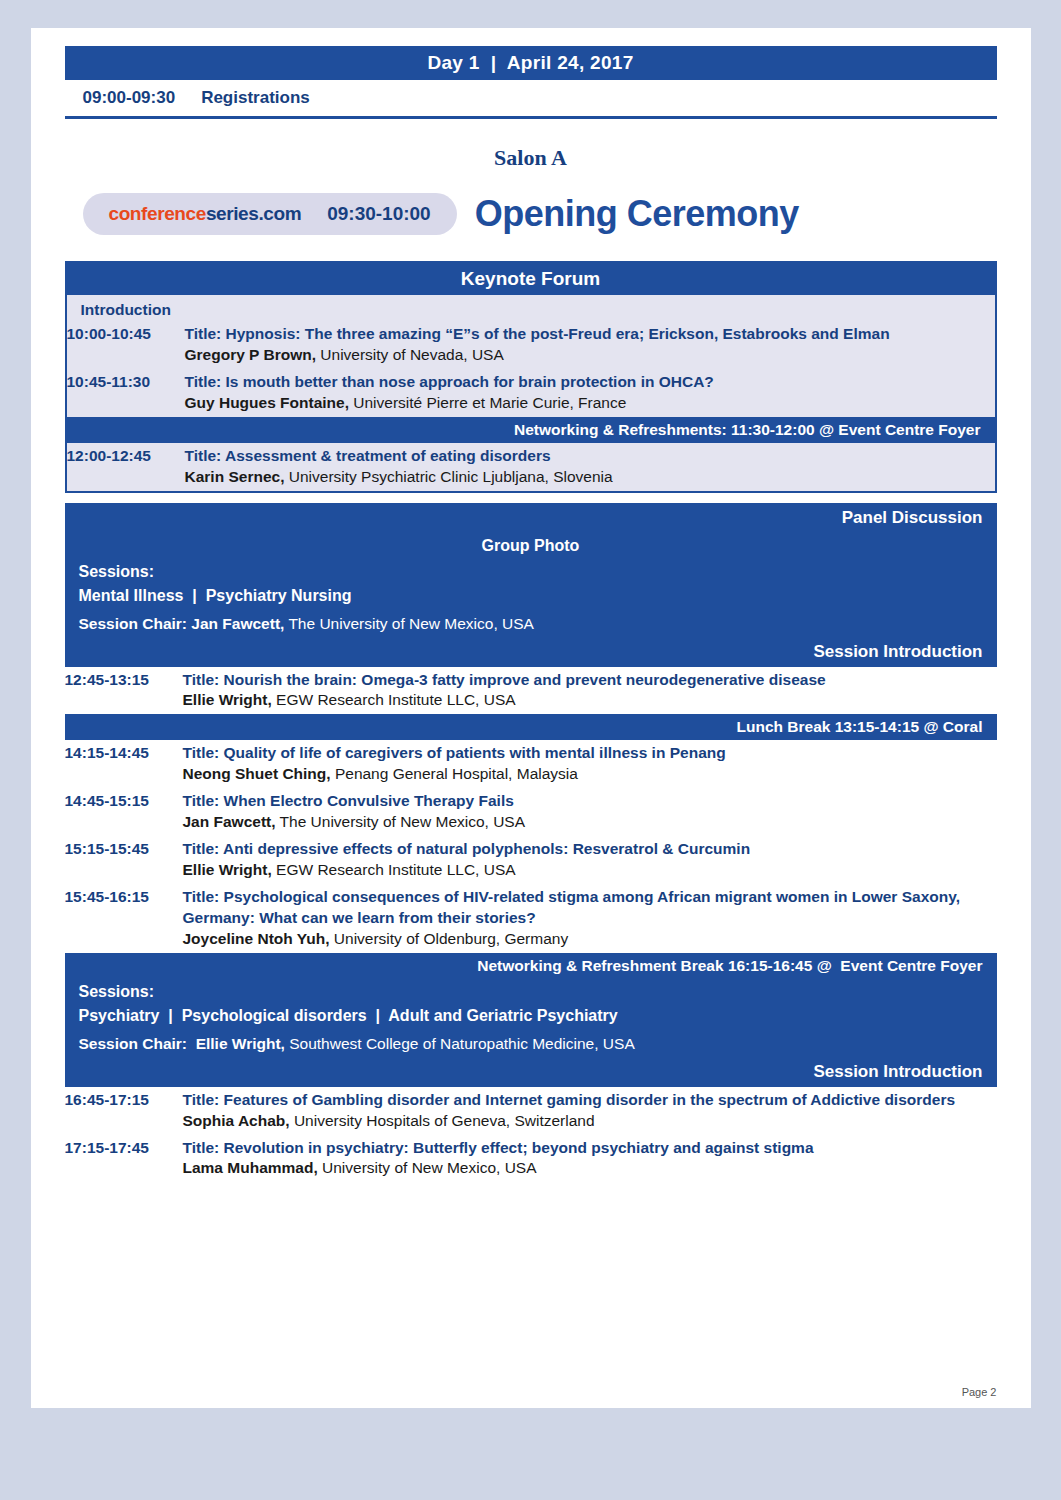Day 1 | April 24, 2017
09:00-09:30 Registrations
Salon A
conference series.com 09:30-10:00
Opening Ceremony
Keynote Forum
Introduction
| 10:00-10:45 | Title: Hypnosis: The three amazing “E”s of the post-Freud era; Erickson, Estabrooks and Elman Gregory P Brown, University of Nevada, USA |
| 10:45-11:30 | Title: Is mouth better than nose approach for brain protection in OHCA? Guy Hugues Fontaine, Université Pierre et Marie Curie, France |
Networking & Refreshments: 11:30-12:00 @ Event Centre Foyer
| 12:00-12:45 | Title: Assessment & treatment of eating disorders Karin Sernec, University Psychiatric Clinic Ljubljana, Slovenia |
Panel Discussion
Group Photo
Sessions:
Mental Illness | Psychiatry Nursing
Session Chair: Jan Fawcett, The University of New Mexico, USA
Session Introduction
| 12:45-13:15 | Title: Nourish the brain: Omega-3 fatty improve and prevent neurodegenerative disease Ellie Wright, EGW Research Institute LLC, USA |
Lunch Break 13:15-14:15 @ Coral
| 14:15-14:45 | Title: Quality of life of caregivers of patients with mental illness in Penang Neong Shuet Ching, Penang General Hospital, Malaysia |
| 14:45-15:15 | Title: When Electro Convulsive Therapy Fails Jan Fawcett, The University of New Mexico, USA |
| 15:15-15:45 | Title: Anti depressive effects of natural polyphenols: Resveratrol & Curcumin Ellie Wright, EGW Research Institute LLC, USA |
| 15:45-16:15 | Title: Psychological consequences of HIV-related stigma among African migrant women in Lower Saxony, Germany: What can we learn from their stories? Joyceline Ntoh Yuh, University of Oldenburg, Germany |
Networking & Refreshment Break 16:15-16:45 @ Event Centre Foyer
Sessions:
Psychiatry | Psychological disorders | Adult and Geriatric Psychiatry
Session Chair: Ellie Wright, Southwest College of Naturopathic Medicine, USA
Session Introduction
| 16:45-17:15 | Title: Features of Gambling disorder and Internet gaming disorder in the spectrum of Addictive disorders Sophia Achab, University Hospitals of Geneva, Switzerland |
| 17:15-17:45 | Title: Revolution in psychiatry: Butterfly effect; beyond psychiatry and against stigma Lama Muhammad, University of New Mexico, USA |
Page 2